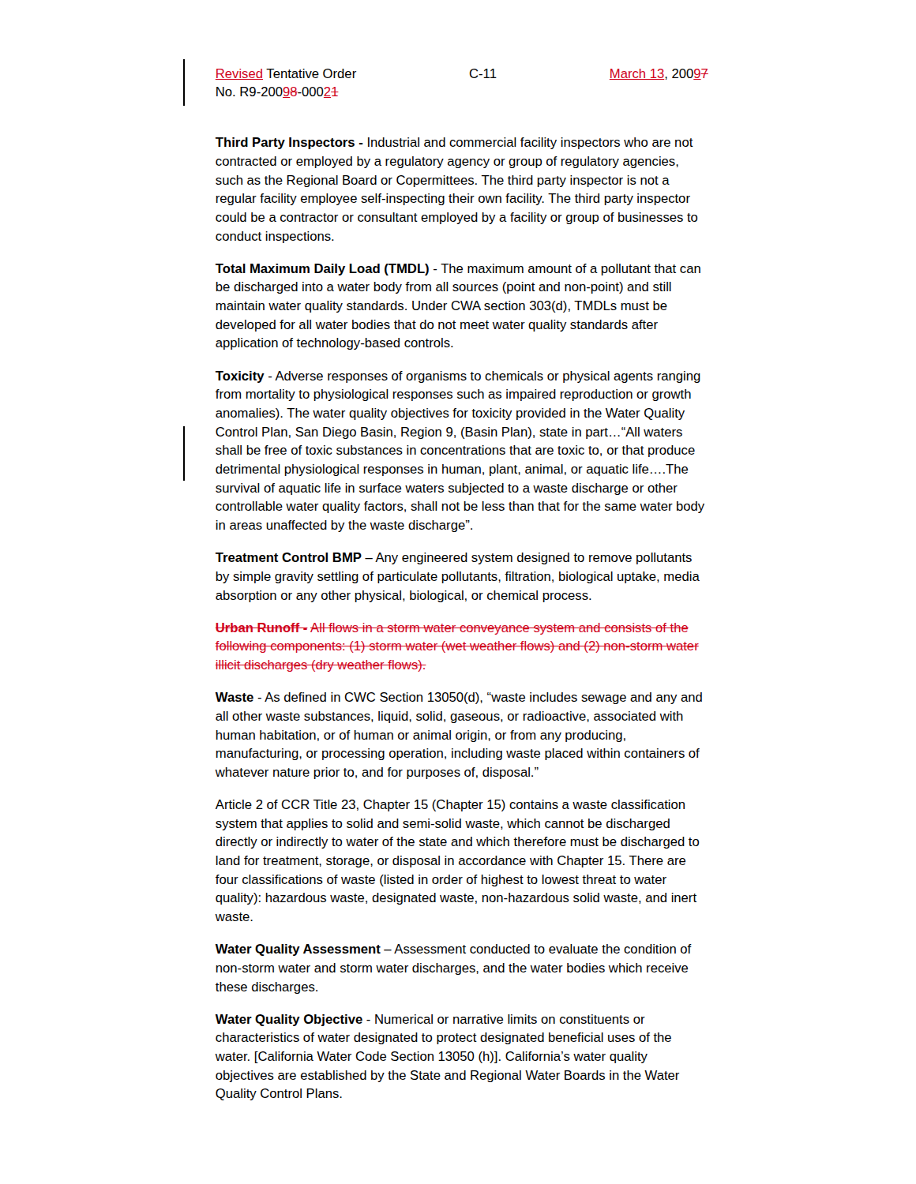Revised Tentative Order
No. R9-20098-00021
C-11
March 13, 20097
Third Party Inspectors - Industrial and commercial facility inspectors who are not contracted or employed by a regulatory agency or group of regulatory agencies, such as the Regional Board or Copermittees. The third party inspector is not a regular facility employee self-inspecting their own facility. The third party inspector could be a contractor or consultant employed by a facility or group of businesses to conduct inspections.
Total Maximum Daily Load (TMDL) - The maximum amount of a pollutant that can be discharged into a water body from all sources (point and non-point) and still maintain water quality standards. Under CWA section 303(d), TMDLs must be developed for all water bodies that do not meet water quality standards after application of technology-based controls.
Toxicity - Adverse responses of organisms to chemicals or physical agents ranging from mortality to physiological responses such as impaired reproduction or growth anomalies). The water quality objectives for toxicity provided in the Water Quality Control Plan, San Diego Basin, Region 9, (Basin Plan), state in part…“All waters shall be free of toxic substances in concentrations that are toxic to, or that produce detrimental physiological responses in human, plant, animal, or aquatic life….The survival of aquatic life in surface waters subjected to a waste discharge or other controllable water quality factors, shall not be less than that for the same water body in areas unaffected by the waste discharge”.
Treatment Control BMP – Any engineered system designed to remove pollutants by simple gravity settling of particulate pollutants, filtration, biological uptake, media absorption or any other physical, biological, or chemical process.
Urban Runoff - All flows in a storm water conveyance system and consists of the following components: (1) storm water (wet weather flows) and (2) non-storm water illicit discharges (dry weather flows).
Waste - As defined in CWC Section 13050(d), “waste includes sewage and any and all other waste substances, liquid, solid, gaseous, or radioactive, associated with human habitation, or of human or animal origin, or from any producing, manufacturing, or processing operation, including waste placed within containers of whatever nature prior to, and for purposes of, disposal.”
Article 2 of CCR Title 23, Chapter 15 (Chapter 15) contains a waste classification system that applies to solid and semi-solid waste, which cannot be discharged directly or indirectly to water of the state and which therefore must be discharged to land for treatment, storage, or disposal in accordance with Chapter 15. There are four classifications of waste (listed in order of highest to lowest threat to water quality): hazardous waste, designated waste, non-hazardous solid waste, and inert waste.
Water Quality Assessment – Assessment conducted to evaluate the condition of non-storm water and storm water discharges, and the water bodies which receive these discharges.
Water Quality Objective - Numerical or narrative limits on constituents or characteristics of water designated to protect designated beneficial uses of the water. [California Water Code Section 13050 (h)]. California’s water quality objectives are established by the State and Regional Water Boards in the Water Quality Control Plans.